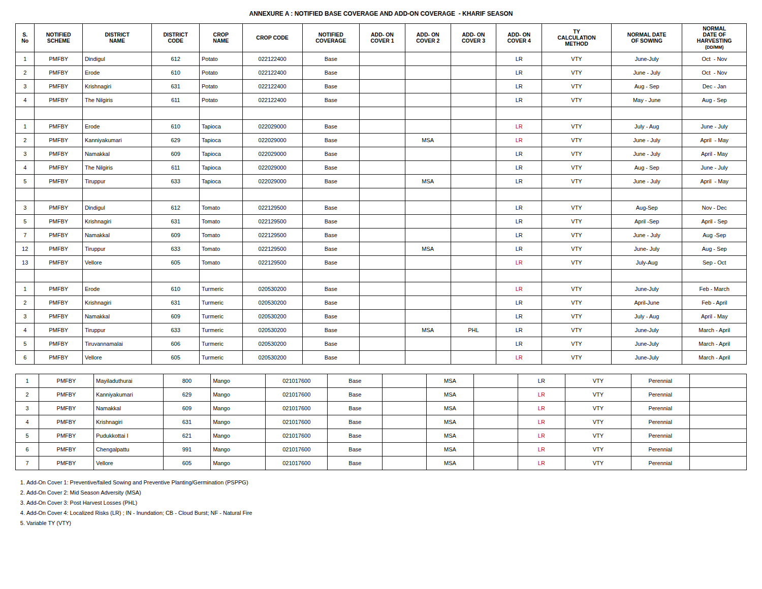ANNEXURE A : NOTIFIED BASE COVERAGE AND ADD-ON COVERAGE - KHARIF SEASON
| S. No | NOTIFIED SCHEME | DISTRICT NAME | DISTRICT CODE | CROP NAME | CROP CODE | NOTIFIED COVERAGE | ADD- ON COVER 1 | ADD- ON COVER 2 | ADD- ON COVER 3 | ADD- ON COVER 4 | TY CALCULATION METHOD | NORMAL DATE OF SOWING | NORMAL DATE OF HARVESTING (DD/MM) |
| --- | --- | --- | --- | --- | --- | --- | --- | --- | --- | --- | --- | --- | --- |
| 1 | PMFBY | Dindigul | 612 | Potato | 022122400 | Base | | | | LR | VTY | June-July | Oct - Nov |
| 2 | PMFBY | Erode | 610 | Potato | 022122400 | Base | | | | LR | VTY | June - July | Oct - Nov |
| 3 | PMFBY | Krishnagiri | 631 | Potato | 022122400 | Base | | | | LR | VTY | Aug - Sep | Dec - Jan |
| 4 | PMFBY | The Nilgiris | 611 | Potato | 022122400 | Base | | | | LR | VTY | May - June | Aug - Sep |
| 1 | PMFBY | Erode | 610 | Tapioca | 022029000 | Base | | | | LR | VTY | July - Aug | June - July |
| 2 | PMFBY | Kanniyakumari | 629 | Tapioca | 022029000 | Base | | MSA | | LR | VTY | June - July | April - May |
| 3 | PMFBY | Namakkal | 609 | Tapioca | 022029000 | Base | | | | LR | VTY | June - July | April - May |
| 4 | PMFBY | The Nilgiris | 611 | Tapioca | 022029000 | Base | | | | LR | VTY | Aug - Sep | June - July |
| 5 | PMFBY | Tiruppur | 633 | Tapioca | 022029000 | Base | | MSA | | LR | VTY | June - July | April - May |
| 3 | PMFBY | Dindigul | 612 | Tomato | 022129500 | Base | | | | LR | VTY | Aug-Sep | Nov - Dec |
| 5 | PMFBY | Krishnagiri | 631 | Tomato | 022129500 | Base | | | | LR | VTY | April -Sep | April - Sep |
| 7 | PMFBY | Namakkal | 609 | Tomato | 022129500 | Base | | | | LR | VTY | June - July | Aug -Sep |
| 12 | PMFBY | Tiruppur | 633 | Tomato | 022129500 | Base | | MSA | | LR | VTY | June- July | Aug - Sep |
| 13 | PMFBY | Vellore | 605 | Tomato | 022129500 | Base | | | | LR | VTY | July-Aug | Sep - Oct |
| 1 | PMFBY | Erode | 610 | Turmeric | 020530200 | Base | | | | LR | VTY | June-July | Feb - March |
| 2 | PMFBY | Krishnagiri | 631 | Turmeric | 020530200 | Base | | | | LR | VTY | April-June | Feb - April |
| 3 | PMFBY | Namakkal | 609 | Turmeric | 020530200 | Base | | | | LR | VTY | July - Aug | April - May |
| 4 | PMFBY | Tiruppur | 633 | Turmeric | 020530200 | Base | | MSA | PHL | LR | VTY | June-July | March - April |
| 5 | PMFBY | Tiruvannamalai | 606 | Turmeric | 020530200 | Base | | | | LR | VTY | June-July | March - April |
| 6 | PMFBY | Vellore | 605 | Turmeric | 020530200 | Base | | | | LR | VTY | June-July | March - April |
| 1 | PMFBY | Mayiladuthurai | 800 | Mango | 021017600 | Base | | MSA | | LR | VTY | Perennial | |
| 2 | PMFBY | Kanniyakumari | 629 | Mango | 021017600 | Base | | MSA | | LR | VTY | Perennial | |
| 3 | PMFBY | Namakkal | 609 | Mango | 021017600 | Base | | MSA | | LR | VTY | Perennial | |
| 4 | PMFBY | Krishnagiri | 631 | Mango | 021017600 | Base | | MSA | | LR | VTY | Perennial | |
| 5 | PMFBY | Pudukkottai I | 621 | Mango | 021017600 | Base | | MSA | | LR | VTY | Perennial | |
| 6 | PMFBY | Chengalpattu | 991 | Mango | 021017600 | Base | | MSA | | LR | VTY | Perennial | |
| 7 | PMFBY | Vellore | 605 | Mango | 021017600 | Base | | MSA | | LR | VTY | Perennial | |
Add-On Cover 1: Preventive/failed Sowing and Preventive Planting/Germination (PSPPG)
Add-On Cover 2: Mid Season Adversity (MSA)
Add-On Cover 3: Post Harvest Losses (PHL)
Add-On Cover 4: Localized Risks (LR) ; IN - Inundation; CB - Cloud Burst; NF - Natural Fire
Variable TY (VTY)